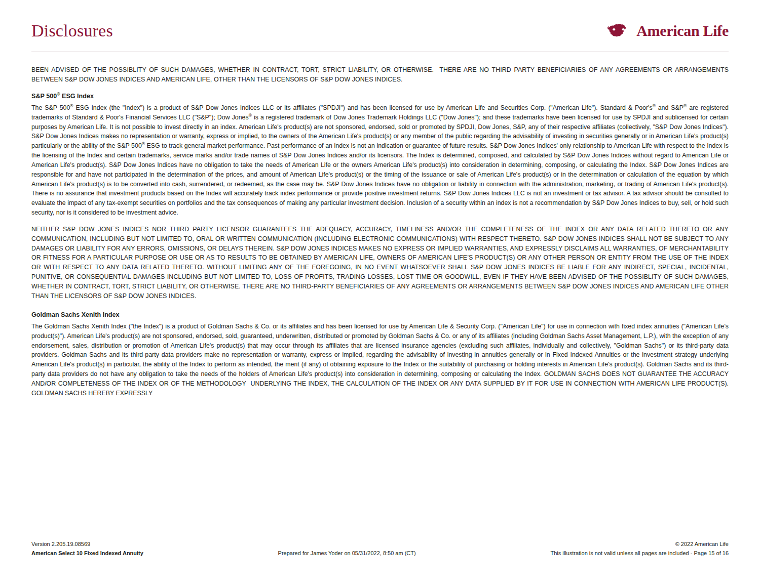Disclosures
American Life
BEEN ADVISED OF THE POSSIBLITY OF SUCH DAMAGES, WHETHER IN CONTRACT, TORT, STRICT LIABILITY, OR OTHERWISE. THERE ARE NO THIRD PARTY BENEFICIARIES OF ANY AGREEMENTS OR ARRANGEMENTS BETWEEN S&P DOW JONES INDICES AND AMERICAN LIFE, OTHER THAN THE LICENSORS OF S&P DOW JONES INDICES.
S&P 500® ESG Index
The S&P 500® ESG Index (the "Index") is a product of S&P Dow Jones Indices LLC or its affiliates ("SPDJI") and has been licensed for use by American Life and Securities Corp. ("American Life"). Standard & Poor's® and S&P® are registered trademarks of Standard & Poor's Financial Services LLC ("S&P"); Dow Jones® is a registered trademark of Dow Jones Trademark Holdings LLC ("Dow Jones"); and these trademarks have been licensed for use by SPDJI and sublicensed for certain purposes by American Life. It is not possible to invest directly in an index. American Life's product(s) are not sponsored, endorsed, sold or promoted by SPDJI, Dow Jones, S&P, any of their respective affiliates (collectively, "S&P Dow Jones Indices"). S&P Dow Jones Indices makes no representation or warranty, express or implied, to the owners of the American Life's product(s) or any member of the public regarding the advisability of investing in securities generally or in American Life's product(s) particularly or the ability of the S&P 500® ESG to track general market performance. Past performance of an index is not an indication or guarantee of future results. S&P Dow Jones Indices' only relationship to American Life with respect to the Index is the licensing of the Index and certain trademarks, service marks and/or trade names of S&P Dow Jones Indices and/or its licensors. The Index is determined, composed, and calculated by S&P Dow Jones Indices without regard to American Life or American Life's product(s). S&P Dow Jones Indices have no obligation to take the needs of American Life or the owners American Life's product(s) into consideration in determining, composing, or calculating the Index. S&P Dow Jones Indices are responsible for and have not participated in the determination of the prices, and amount of American Life's product(s) or the timing of the issuance or sale of American Life's product(s) or in the determination or calculation of the equation by which American Life's product(s) is to be converted into cash, surrendered, or redeemed, as the case may be. S&P Dow Jones Indices have no obligation or liability in connection with the administration, marketing, or trading of American Life's product(s). There is no assurance that investment products based on the Index will accurately track index performance or provide positive investment returns. S&P Dow Jones Indices LLC is not an investment or tax advisor. A tax advisor should be consulted to evaluate the impact of any tax-exempt securities on portfolios and the tax consequences of making any particular investment decision. Inclusion of a security within an index is not a recommendation by S&P Dow Jones Indices to buy, sell, or hold such security, nor is it considered to be investment advice.
NEITHER S&P DOW JONES INDICES NOR THIRD PARTY LICENSOR GUARANTEES THE ADEQUACY, ACCURACY, TIMELINESS AND/OR THE COMPLETENESS OF THE INDEX OR ANY DATA RELATED THERETO OR ANY COMMUNICATION, INCLUDING BUT NOT LIMITED TO, ORAL OR WRITTEN COMMUNICATION (INCLUDING ELECTRONIC COMMUNICATIONS) WITH RESPECT THERETO. S&P DOW JONES INDICES SHALL NOT BE SUBJECT TO ANY DAMAGES OR LIABILITY FOR ANY ERRORS, OMISSIONS, OR DELAYS THEREIN. S&P DOW JONES INDICES MAKES NO EXPRESS OR IMPLIED WARRANTIES, AND EXPRESSLY DISCLAIMS ALL WARRANTIES, OF MERCHANTABILITY OR FITNESS FOR A PARTICULAR PURPOSE OR USE OR AS TO RESULTS TO BE OBTAINED BY AMERICAN LIFE, OWNERS OF AMERICAN LIFE’S PRODUCT(S) OR ANY OTHER PERSON OR ENTITY FROM THE USE OF THE INDEX OR WITH RESPECT TO ANY DATA RELATED THERETO. WITHOUT LIMITING ANY OF THE FOREGOING, IN NO EVENT WHATSOEVER SHALL S&P DOW JONES INDICES BE LIABLE FOR ANY INDIRECT, SPECIAL, INCIDENTAL, PUNITIVE, OR CONSEQUENTIAL DAMAGES INCLUDING BUT NOT LIMITED TO, LOSS OF PROFITS, TRADING LOSSES, LOST TIME OR GOODWILL, EVEN IF THEY HAVE BEEN ADVISED OF THE POSSIBLITY OF SUCH DAMAGES, WHETHER IN CONTRACT, TORT, STRICT LIABILITY, OR OTHERWISE. THERE ARE NO THIRD-PARTY BENEFICIARIES OF ANY AGREEMENTS OR ARRANGEMENTS BETWEEN S&P DOW JONES INDICES AND AMERICAN LIFE OTHER THAN THE LICENSORS OF S&P DOW JONES INDICES.
Goldman Sachs Xenith Index
The Goldman Sachs Xenith Index ("the Index") is a product of Goldman Sachs & Co. or its affiliates and has been licensed for use by American Life & Security Corp. ("American Life") for use in connection with fixed index annuities ("American Life’s product(s)"). American Life's product(s) are not sponsored, endorsed, sold, guaranteed, underwritten, distributed or promoted by Goldman Sachs & Co. or any of its affiliates (including Goldman Sachs Asset Management, L.P.), with the exception of any endorsement, sales, distribution or promotion of American Life's product(s) that may occur through its affiliates that are licensed insurance agencies (excluding such affiliates, individually and collectively, "Goldman Sachs") or its third-party data providers. Goldman Sachs and its third-party data providers make no representation or warranty, express or implied, regarding the advisability of investing in annuities generally or in Fixed Indexed Annuities or the investment strategy underlying American Life's product(s) in particular, the ability of the Index to perform as intended, the merit (if any) of obtaining exposure to the Index or the suitability of purchasing or holding interests in American Life's product(s). Goldman Sachs and its third-party data providers do not have any obligation to take the needs of the holders of American Life's product(s) into consideration in determining, composing or calculating the Index. GOLDMAN SACHS DOES NOT GUARANTEE THE ACCURACY AND/OR COMPLETENESS OF THE INDEX OR OF THE METHODOLOGY UNDERLYING THE INDEX, THE CALCULATION OF THE INDEX OR ANY DATA SUPPLIED BY IT FOR USE IN CONNECTION WITH AMERICAN LIFE PRODUCT(S). GOLDMAN SACHS HEREBY EXPRESSLY
Version 2.205.19.08569
© 2022 American Life
American Select 10 Fixed Indexed Annuity
Prepared for James Yoder on 05/31/2022, 8:50 am (CT)
This illustration is not valid unless all pages are included - Page 15 of 16